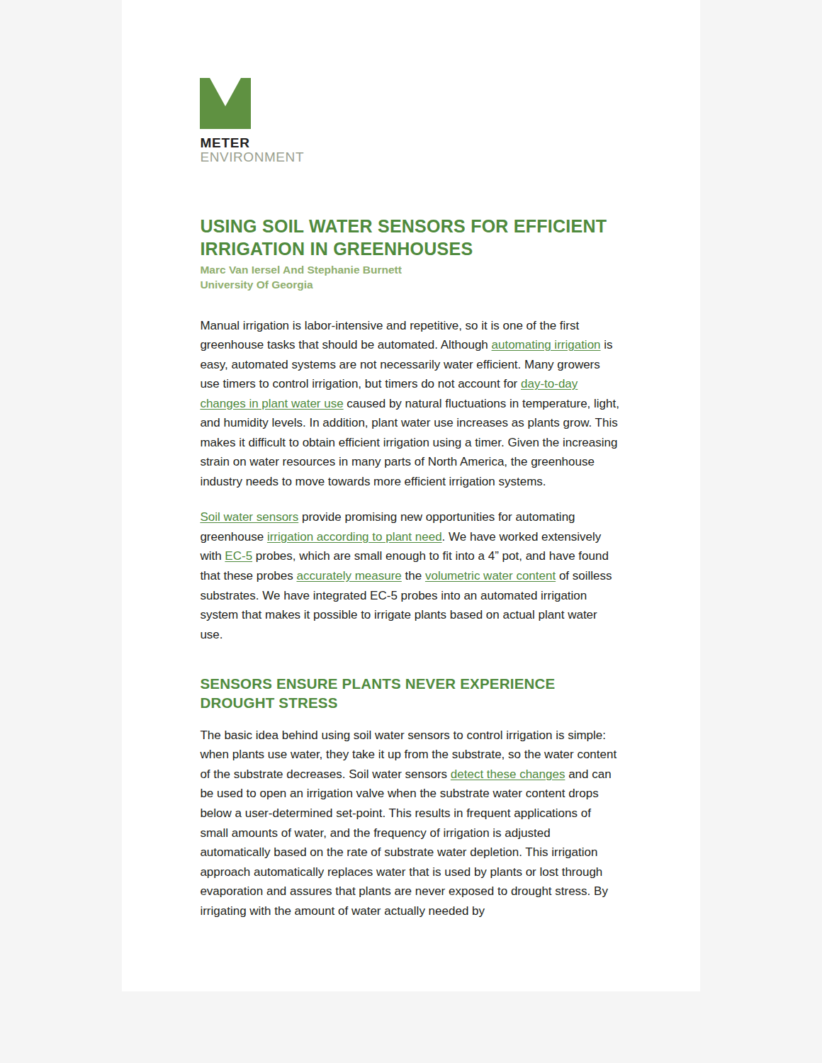METER
ENVIRONMENT
Using Soil Water Sensors for Efficient Irrigation in Greenhouses
Marc Van Iersel And Stephanie Burnett
University Of Georgia
Manual irrigation is labor-intensive and repetitive, so it is one of the first greenhouse tasks that should be automated. Although automating irrigation is easy, automated systems are not necessarily water efficient. Many growers use timers to control irrigation, but timers do not account for day-to-day changes in plant water use caused by natural fluctuations in temperature, light, and humidity levels. In addition, plant water use increases as plants grow. This makes it difficult to obtain efficient irrigation using a timer. Given the increasing strain on water resources in many parts of North America, the greenhouse industry needs to move towards more efficient irrigation systems.
Soil water sensors provide promising new opportunities for automating greenhouse irrigation according to plant need. We have worked extensively with EC-5 probes, which are small enough to fit into a 4” pot, and have found that these probes accurately measure the volumetric water content of soilless substrates. We have integrated EC-5 probes into an automated irrigation system that makes it possible to irrigate plants based on actual plant water use.
Sensors ensure plants never experience drought stress
The basic idea behind using soil water sensors to control irrigation is simple: when plants use water, they take it up from the substrate, so the water content of the substrate decreases. Soil water sensors detect these changes and can be used to open an irrigation valve when the substrate water content drops below a user-determined set-point. This results in frequent applications of small amounts of water, and the frequency of irrigation is adjusted automatically based on the rate of substrate water depletion. This irrigation approach automatically replaces water that is used by plants or lost through evaporation and assures that plants are never exposed to drought stress. By irrigating with the amount of water actually needed by